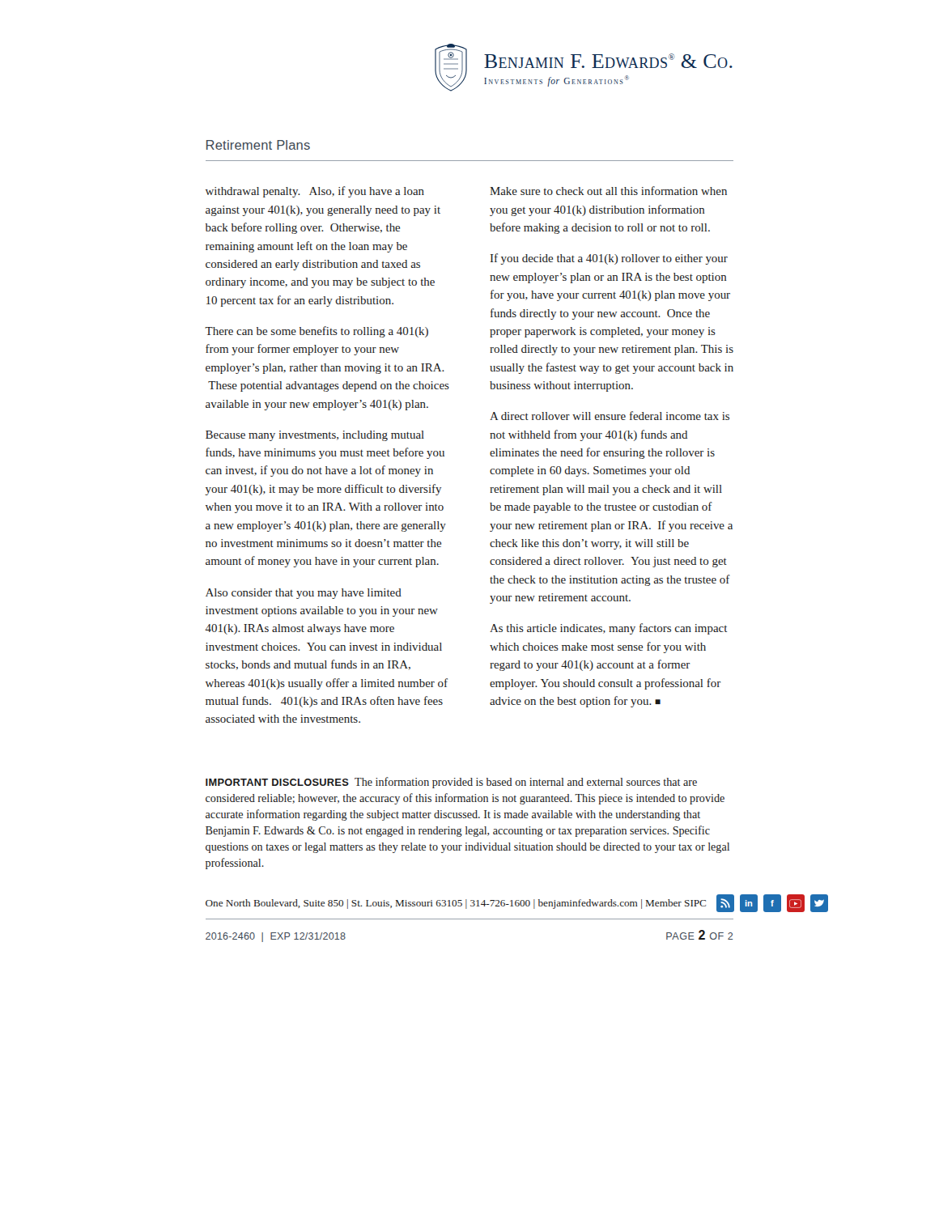Benjamin F. Edwards® & Co.
Investments for Generations®
Retirement Plans
withdrawal penalty. Also, if you have a loan against your 401(k), you generally need to pay it back before rolling over. Otherwise, the remaining amount left on the loan may be considered an early distribution and taxed as ordinary income, and you may be subject to the 10 percent tax for an early distribution.
There can be some benefits to rolling a 401(k) from your former employer to your new employer’s plan, rather than moving it to an IRA. These potential advantages depend on the choices available in your new employer’s 401(k) plan.
Because many investments, including mutual funds, have minimums you must meet before you can invest, if you do not have a lot of money in your 401(k), it may be more difficult to diversify when you move it to an IRA. With a rollover into a new employer’s 401(k) plan, there are generally no investment minimums so it doesn’t matter the amount of money you have in your current plan.
Also consider that you may have limited investment options available to you in your new 401(k). IRAs almost always have more investment choices. You can invest in individual stocks, bonds and mutual funds in an IRA, whereas 401(k)s usually offer a limited number of mutual funds. 401(k)s and IRAs often have fees associated with the investments.
Make sure to check out all this information when you get your 401(k) distribution information before making a decision to roll or not to roll.
If you decide that a 401(k) rollover to either your new employer’s plan or an IRA is the best option for you, have your current 401(k) plan move your funds directly to your new account. Once the proper paperwork is completed, your money is rolled directly to your new retirement plan. This is usually the fastest way to get your account back in business without interruption.
A direct rollover will ensure federal income tax is not withheld from your 401(k) funds and eliminates the need for ensuring the rollover is complete in 60 days. Sometimes your old retirement plan will mail you a check and it will be made payable to the trustee or custodian of your new retirement plan or IRA. If you receive a check like this don’t worry, it will still be considered a direct rollover. You just need to get the check to the institution acting as the trustee of your new retirement account.
As this article indicates, many factors can impact which choices make most sense for you with regard to your 401(k) account at a former employer. You should consult a professional for advice on the best option for you. ■
IMPORTANT DISCLOSURES The information provided is based on internal and external sources that are considered reliable; however, the accuracy of this information is not guaranteed. This piece is intended to provide accurate information regarding the subject matter discussed. It is made available with the understanding that Benjamin F. Edwards & Co. is not engaged in rendering legal, accounting or tax preparation services. Specific questions on taxes or legal matters as they relate to your individual situation should be directed to your tax or legal professional.
One North Boulevard, Suite 850 | St. Louis, Missouri 63105 | 314-726-1600 | benjaminfedwards.com | Member SIPC
in f
2016-2460 | EXP 12/31/2018
PAGE 2 OF 2